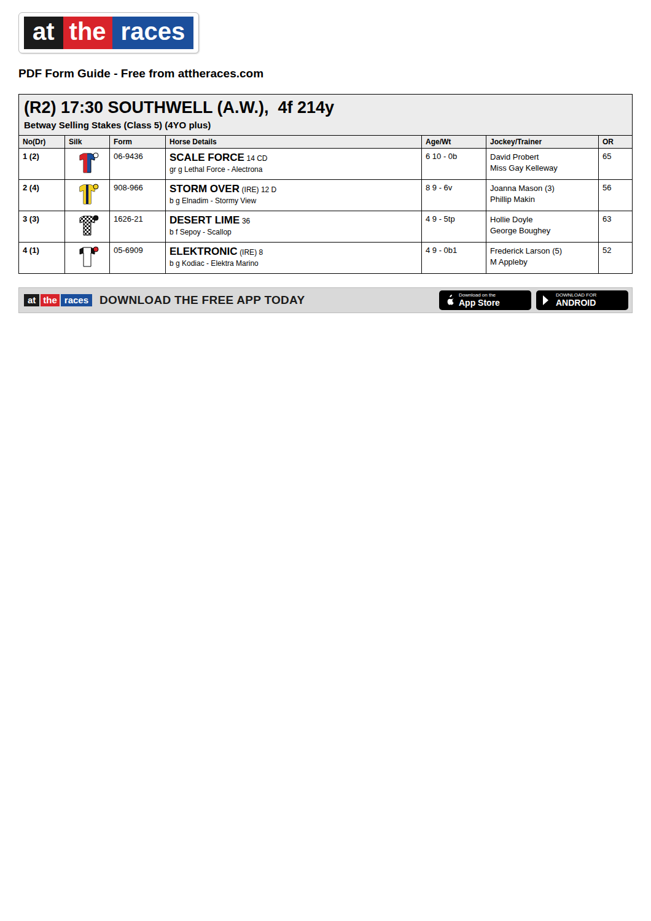| at | the | races |
PDF Form Guide - Free from attheraces.com
(R2) 17:30 SOUTHWELL (A.W.), 4f 214y Betway Selling Stakes (Class 5) (4YO plus)
| No(Dr) | Silk | Form | Horse Details | Age/Wt | Jockey/Trainer | OR |
| --- | --- | --- | --- | --- | --- | --- |
| 1 (2) | | 06-9436 | SCALE FORCE 14 CD gr g Lethal Force - Alectrona | 6 10 - 0b | David Probert Miss Gay Kelleway | 65 |
| 2 (4) | | 908-966 | STORM OVER (IRE) 12 D b g Elnadim - Stormy View | 8 9 - 6v | Joanna Mason (3) Phillip Makin | 56 |
| 3 (3) | | 1626-21 | DESERT LIME 36 b f Sepoy - Scallop | 4 9 - 5tp | Hollie Doyle George Boughey | 63 |
| 4 (1) | | 05-6909 | ELEKTRONIC (IRE) 8 b g Kodiac - Elektra Marino | 4 9 - 0b1 | Frederick Larson (5) M Appleby | 52 |
| at | the | races |
DOWNLOAD THE FREE APP TODAY
Download on the App Store
DOWNLOAD FOR ANDROID